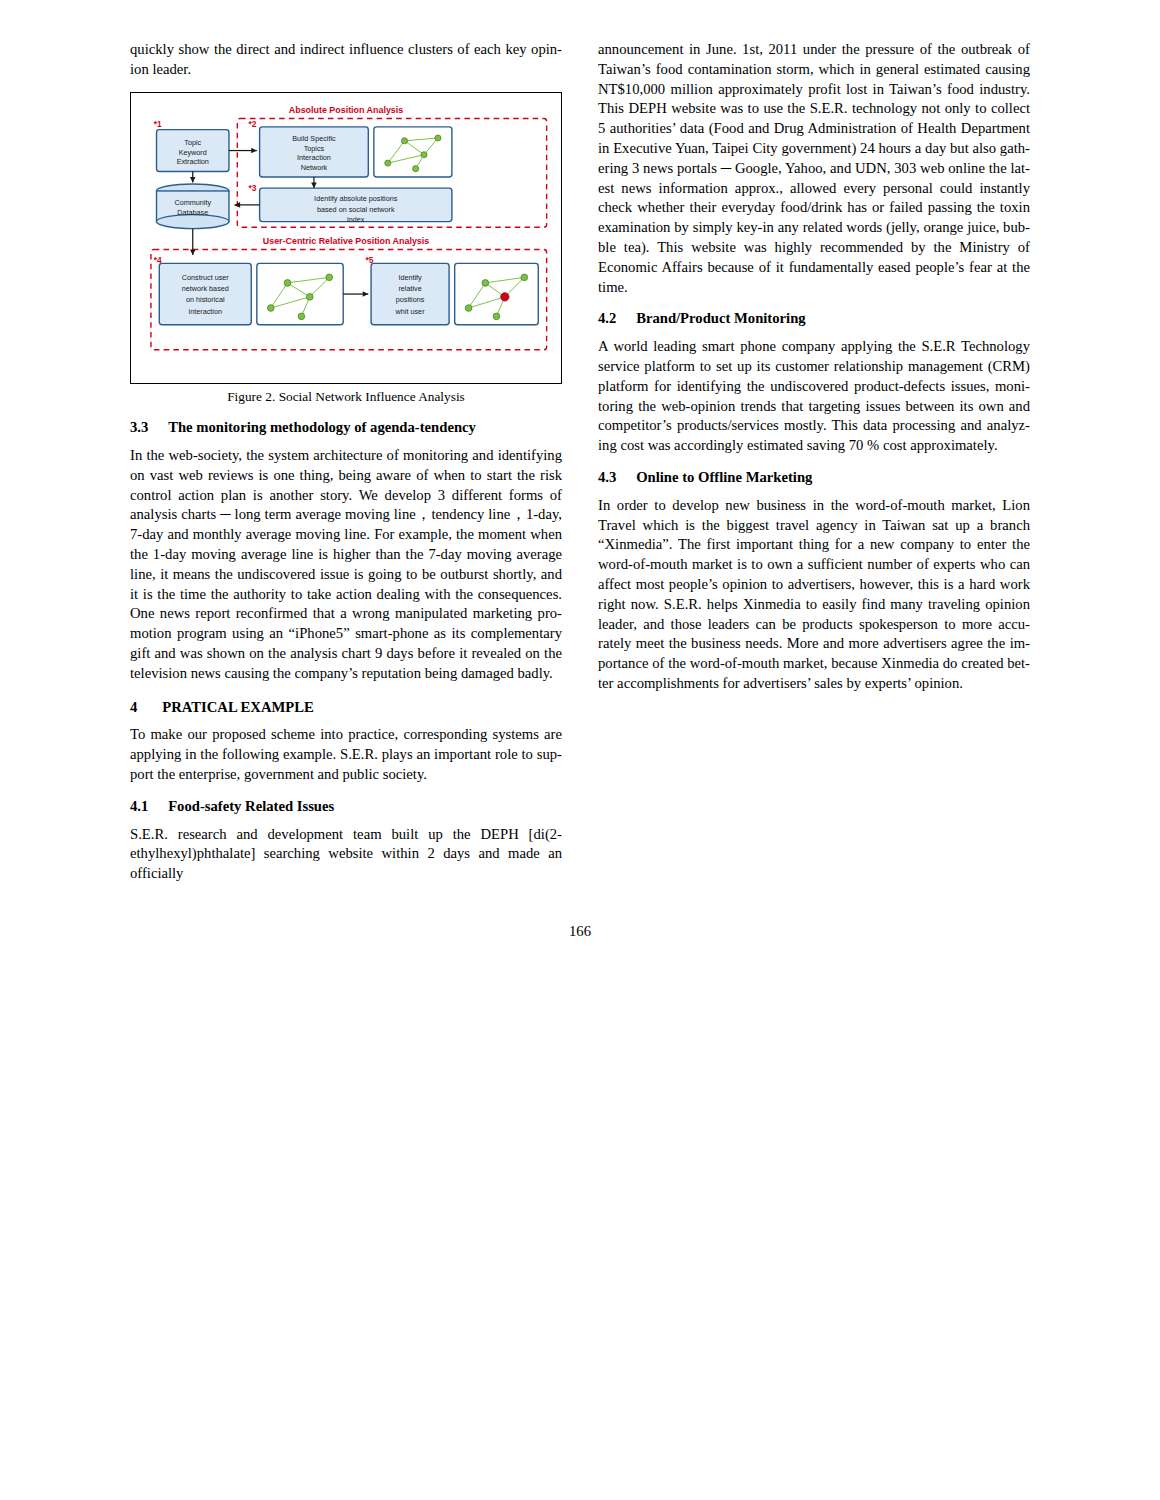quickly show the direct and indirect influence clusters of each key opinion leader.
Absolute Position Analysis Topic Keyword Extraction *1 Build Specific Topics Interaction Network *2 Community Database Identify absolute positions based on social network index *3 User-Centric Relative Position Analysis Construct user network based on historical interaction *4 Identify relative positions whit user *5
Figure 2. Social Network Influence Analysis
3.3 The monitoring methodology of agenda-tendency
In the web-society, the system architecture of monitoring and identifying on vast web reviews is one thing, being aware of when to start the risk control action plan is another story. We develop 3 different forms of analysis charts ─ long term average moving line，tendency line，1-day, 7-day and monthly average moving line. For example, the moment when the 1-day moving average line is higher than the 7-day moving average line, it means the undiscovered issue is going to be outburst shortly, and it is the time the authority to take action dealing with the consequences. One news report reconfirmed that a wrong manipulated marketing promotion program using an “iPhone5” smart-phone as its complementary gift and was shown on the analysis chart 9 days before it revealed on the television news causing the company’s reputation being damaged badly.
4 PRATICAL EXAMPLE
To make our proposed scheme into practice, corresponding systems are applying in the following example. S.E.R. plays an important role to support the enterprise, government and public society.
4.1 Food-safety Related Issues
S.E.R. research and development team built up the DEPH [di(2-ethylhexyl)phthalate] searching website within 2 days and made an officially
announcement in June. 1st, 2011 under the pressure of the outbreak of Taiwan’s food contamination storm, which in general estimated causing NT$10,000 million approximately profit lost in Taiwan’s food industry. This DEPH website was to use the S.E.R. technology not only to collect 5 authorities’ data (Food and Drug Administration of Health Department in Executive Yuan, Taipei City government) 24 hours a day but also gathering 3 news portals ─ Google, Yahoo, and UDN, 303 web online the latest news information approx., allowed every personal could instantly check whether their everyday food/drink has or failed passing the toxin examination by simply key-in any related words (jelly, orange juice, bubble tea). This website was highly recommended by the Ministry of Economic Affairs because of it fundamentally eased people’s fear at the time.
4.2 Brand/Product Monitoring
A world leading smart phone company applying the S.E.R Technology service platform to set up its customer relationship management (CRM) platform for identifying the undiscovered product-defects issues, monitoring the web-opinion trends that targeting issues between its own and competitor’s products/services mostly. This data processing and analyzing cost was accordingly estimated saving 70 % cost approximately.
4.3 Online to Offline Marketing
In order to develop new business in the word-of-mouth market, Lion Travel which is the biggest travel agency in Taiwan sat up a branch “Xinmedia”. The first important thing for a new company to enter the word-of-mouth market is to own a sufficient number of experts who can affect most people’s opinion to advertisers, however, this is a hard work right now. S.E.R. helps Xinmedia to easily find many traveling opinion leader, and those leaders can be products spokesperson to more accurately meet the business needs. More and more advertisers agree the importance of the word-of-mouth market, because Xinmedia do created better accomplishments for advertisers’ sales by experts’ opinion.
166